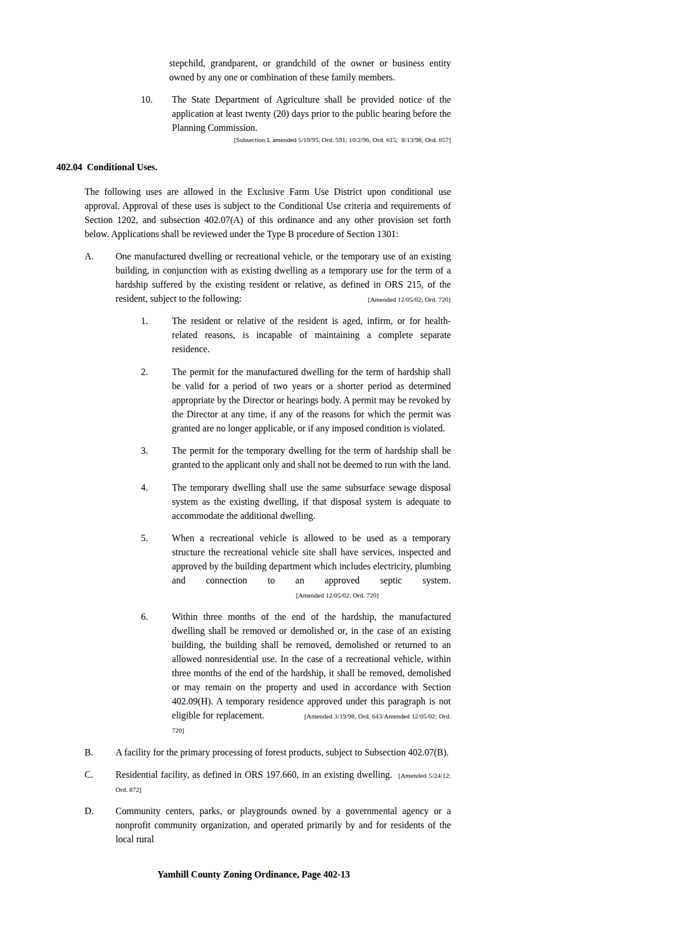stepchild, grandparent, or grandchild of the owner or business entity owned by any one or combination of these family members.
10.
The State Department of Agriculture shall be provided notice of the application at least twenty (20) days prior to the public hearing before the Planning Commission. [Subsection L amended 5/10/95, Ord. 591; 10/2/96, Ord. 615; 8/13/98, Ord. 657]
402.04 Conditional Uses.
The following uses are allowed in the Exclusive Farm Use District upon conditional use approval. Approval of these uses is subject to the Conditional Use criteria and requirements of Section 1202, and subsection 402.07(A) of this ordinance and any other provision set forth below. Applications shall be reviewed under the Type B procedure of Section 1301:
A.
One manufactured dwelling or recreational vehicle, or the temporary use of an existing building, in conjunction with as existing dwelling as a temporary use for the term of a hardship suffered by the existing resident or relative, as defined in ORS 215, of the resident, subject to the following: [Amended 12/05/02; Ord. 720]
1.
The resident or relative of the resident is aged, infirm, or for health-related reasons, is incapable of maintaining a complete separate residence.
2.
The permit for the manufactured dwelling for the term of hardship shall be valid for a period of two years or a shorter period as determined appropriate by the Director or hearings body. A permit may be revoked by the Director at any time, if any of the reasons for which the permit was granted are no longer applicable, or if any imposed condition is violated.
3.
The permit for the temporary dwelling for the term of hardship shall be granted to the applicant only and shall not be deemed to run with the land.
4.
The temporary dwelling shall use the same subsurface sewage disposal system as the existing dwelling, if that disposal system is adequate to accommodate the additional dwelling.
5.
When a recreational vehicle is allowed to be used as a temporary structure the recreational vehicle site shall have services, inspected and approved by the building department which includes electricity, plumbing and connection to an approved septic system. [Amended 12/05/02; Ord. 720]
6.
Within three months of the end of the hardship, the manufactured dwelling shall be removed or demolished or, in the case of an existing building, the building shall be removed, demolished or returned to an allowed nonresidential use. In the case of a recreational vehicle, within three months of the end of the hardship, it shall be removed, demolished or may remain on the property and used in accordance with Section 402.09(H). A temporary residence approved under this paragraph is not eligible for replacement. [Amended 3/19/98, Ord. 643/Amended 12/05/02; Ord. 720]
B.
A facility for the primary processing of forest products, subject to Subsection 402.07(B).
C.
Residential facility, as defined in ORS 197.660, in an existing dwelling. [Amended 5/24/12; Ord. 872]
D.
Community centers, parks, or playgrounds owned by a governmental agency or a nonprofit community organization, and operated primarily by and for residents of the local rural
Yamhill County Zoning Ordinance, Page 402-13